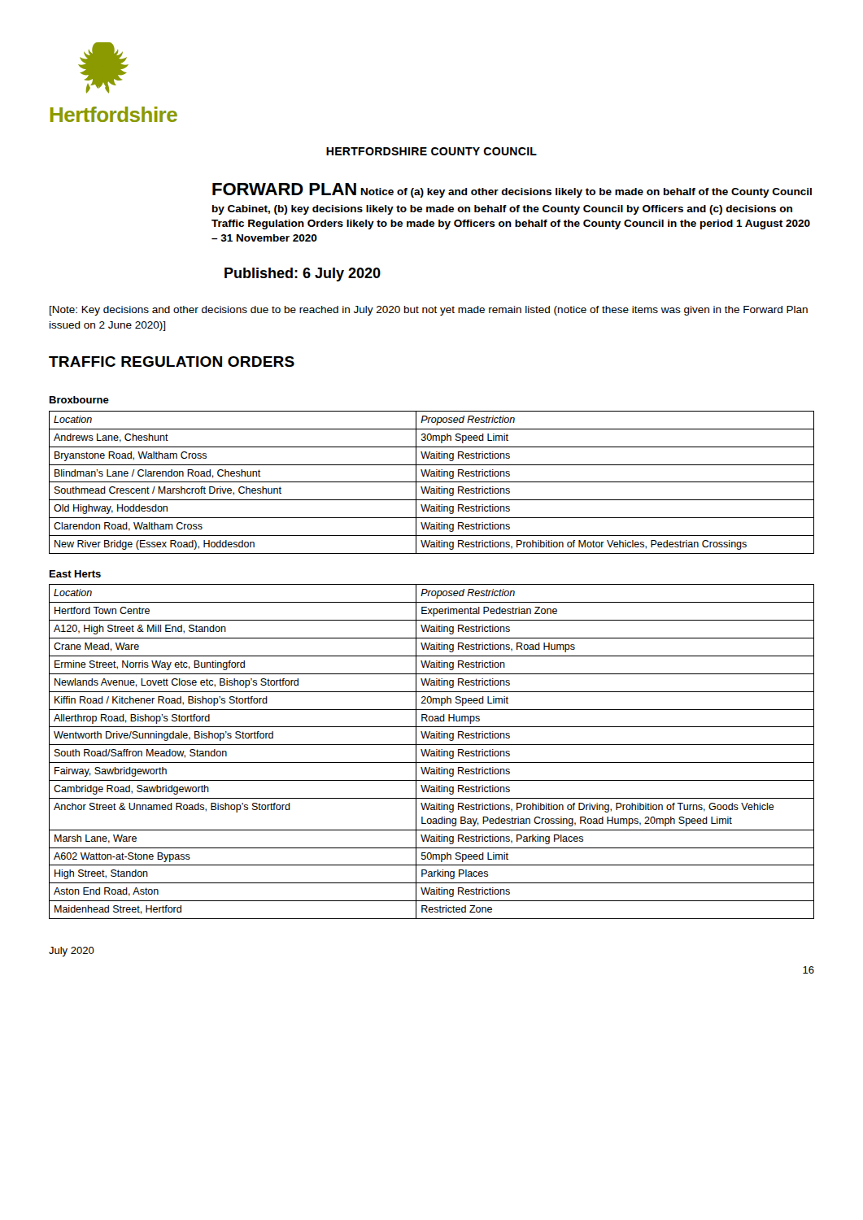Hertfordshire
HERTFORDSHIRE COUNTY COUNCIL
FORWARD PLAN Notice of (a) key and other decisions likely to be made on behalf of the County Council by Cabinet, (b) key decisions likely to be made on behalf of the County Council by Officers and (c) decisions on Traffic Regulation Orders likely to be made by Officers on behalf of the County Council in the period 1 August 2020 – 31 November 2020
Published: 6 July 2020
[Note: Key decisions and other decisions due to be reached in July 2020 but not yet made remain listed (notice of these items was given in the Forward Plan issued on 2 June 2020)]
TRAFFIC REGULATION ORDERS
Broxbourne
| Location | Proposed Restriction |
| --- | --- |
| Andrews Lane, Cheshunt | 30mph Speed Limit |
| Bryanstone Road, Waltham Cross | Waiting Restrictions |
| Blindman’s Lane / Clarendon Road, Cheshunt | Waiting Restrictions |
| Southmead Crescent / Marshcroft Drive, Cheshunt | Waiting Restrictions |
| Old Highway, Hoddesdon | Waiting Restrictions |
| Clarendon Road, Waltham Cross | Waiting Restrictions |
| New River Bridge (Essex Road), Hoddesdon | Waiting Restrictions, Prohibition of Motor Vehicles, Pedestrian Crossings |
East Herts
| Location | Proposed Restriction |
| --- | --- |
| Hertford Town Centre | Experimental Pedestrian Zone |
| A120, High Street & Mill End, Standon | Waiting Restrictions |
| Crane Mead, Ware | Waiting Restrictions, Road Humps |
| Ermine Street, Norris Way etc, Buntingford | Waiting Restriction |
| Newlands Avenue, Lovett Close etc, Bishop’s Stortford | Waiting Restrictions |
| Kiffin Road / Kitchener Road, Bishop’s Stortford | 20mph Speed Limit |
| Allerthrop Road, Bishop’s Stortford | Road Humps |
| Wentworth Drive/Sunningdale, Bishop’s Stortford | Waiting Restrictions |
| South Road/Saffron Meadow, Standon | Waiting Restrictions |
| Fairway, Sawbridgeworth | Waiting Restrictions |
| Cambridge Road, Sawbridgeworth | Waiting Restrictions |
| Anchor Street & Unnamed Roads, Bishop’s Stortford | Waiting Restrictions, Prohibition of Driving, Prohibition of Turns, Goods Vehicle Loading Bay, Pedestrian Crossing, Road Humps, 20mph Speed Limit |
| Marsh Lane, Ware | Waiting Restrictions, Parking Places |
| A602 Watton-at-Stone Bypass | 50mph Speed Limit |
| High Street, Standon | Parking Places |
| Aston End Road, Aston | Waiting Restrictions |
| Maidenhead Street, Hertford | Restricted Zone |
July 2020
16